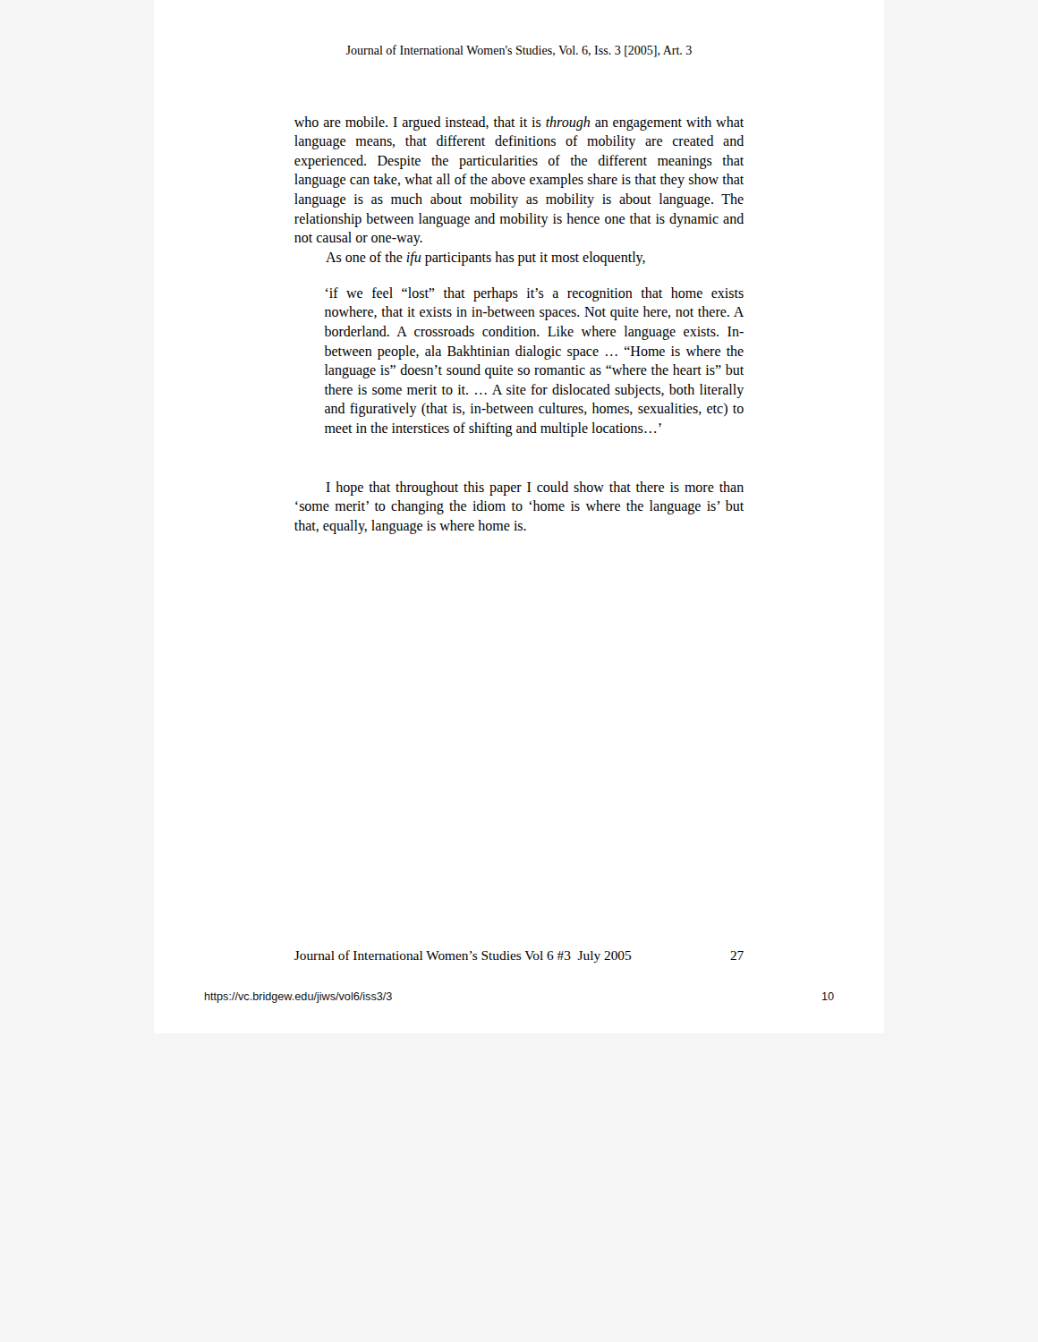Journal of International Women's Studies, Vol. 6, Iss. 3 [2005], Art. 3
who are mobile. I argued instead, that it is through an engagement with what language means, that different definitions of mobility are created and experienced. Despite the particularities of the different meanings that language can take, what all of the above examples share is that they show that language is as much about mobility as mobility is about language. The relationship between language and mobility is hence one that is dynamic and not causal or one-way.
As one of the ifu participants has put it most eloquently,
‘if we feel “lost” that perhaps it’s a recognition that home exists nowhere, that it exists in in-between spaces. Not quite here, not there. A borderland. A crossroads condition. Like where language exists. In-between people, ala Bakhtinian dialogic space … “Home is where the language is” doesn’t sound quite so romantic as “where the heart is” but there is some merit to it. … A site for dislocated subjects, both literally and figuratively (that is, in-between cultures, homes, sexualities, etc) to meet in the interstices of shifting and multiple locations…’
I hope that throughout this paper I could show that there is more than ‘some merit’ to changing the idiom to ‘home is where the language is’ but that, equally, language is where home is.
Journal of International Women’s Studies Vol 6 #3 July 2005 27
https://vc.bridgew.edu/jiws/vol6/iss3/3 10